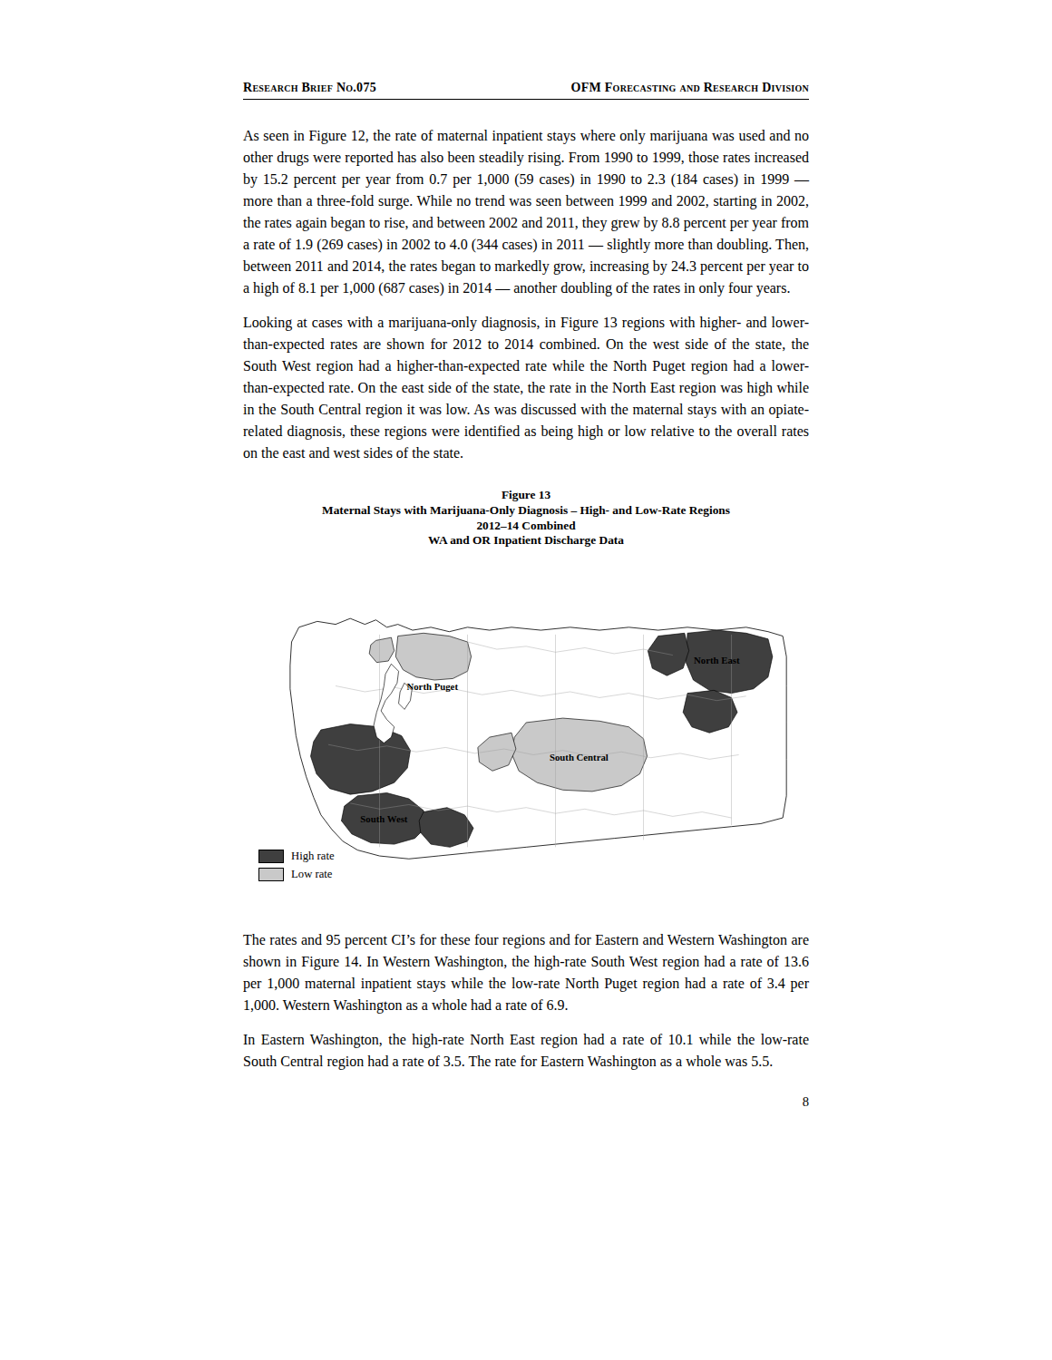Research Brief No.075 OFM Forecasting and Research Division
As seen in Figure 12, the rate of maternal inpatient stays where only marijuana was used and no other drugs were reported has also been steadily rising. From 1990 to 1999, those rates increased by 15.2 percent per year from 0.7 per 1,000 (59 cases) in 1990 to 2.3 (184 cases) in 1999 — more than a three-fold surge. While no trend was seen between 1999 and 2002, starting in 2002, the rates again began to rise, and between 2002 and 2011, they grew by 8.8 percent per year from a rate of 1.9 (269 cases) in 2002 to 4.0 (344 cases) in 2011 — slightly more than doubling. Then, between 2011 and 2014, the rates began to markedly grow, increasing by 24.3 percent per year to a high of 8.1 per 1,000 (687 cases) in 2014 — another doubling of the rates in only four years.
Looking at cases with a marijuana-only diagnosis, in Figure 13 regions with higher- and lower-than-expected rates are shown for 2012 to 2014 combined. On the west side of the state, the South West region had a higher-than-expected rate while the North Puget region had a lower-than-expected rate. On the east side of the state, the rate in the North East region was high while in the South Central region it was low. As was discussed with the maternal stays with an opiate-related diagnosis, these regions were identified as being high or low relative to the overall rates on the east and west sides of the state.
Figure 13 Maternal Stays with Marijuana-Only Diagnosis – High- and Low-Rate Regions 2012–14 Combined WA and OR Inpatient Discharge Data
North East North Puget South Central South West
High rate
Low rate
The rates and 95 percent CI’s for these four regions and for Eastern and Western Washington are shown in Figure 14. In Western Washington, the high-rate South West region had a rate of 13.6 per 1,000 maternal inpatient stays while the low-rate North Puget region had a rate of 3.4 per 1,000. Western Washington as a whole had a rate of 6.9.
In Eastern Washington, the high-rate North East region had a rate of 10.1 while the low-rate South Central region had a rate of 3.5. The rate for Eastern Washington as a whole was 5.5.
8